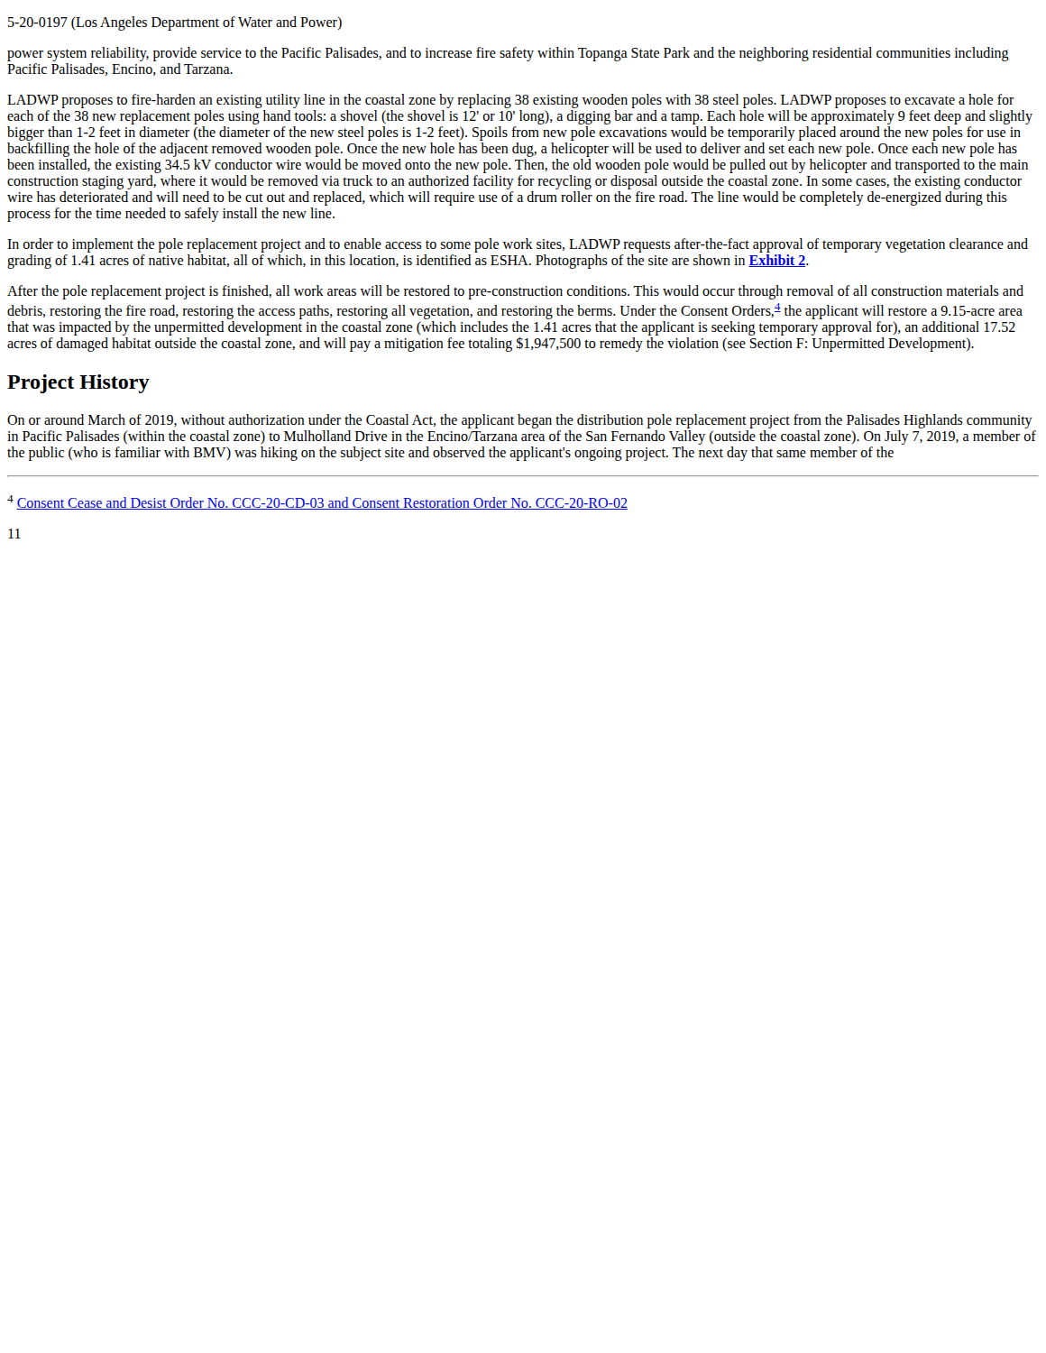5-20-0197 (Los Angeles Department of Water and Power)
power system reliability, provide service to the Pacific Palisades, and to increase fire safety within Topanga State Park and the neighboring residential communities including Pacific Palisades, Encino, and Tarzana.
LADWP proposes to fire-harden an existing utility line in the coastal zone by replacing 38 existing wooden poles with 38 steel poles. LADWP proposes to excavate a hole for each of the 38 new replacement poles using hand tools: a shovel (the shovel is 12' or 10' long), a digging bar and a tamp. Each hole will be approximately 9 feet deep and slightly bigger than 1-2 feet in diameter (the diameter of the new steel poles is 1-2 feet). Spoils from new pole excavations would be temporarily placed around the new poles for use in backfilling the hole of the adjacent removed wooden pole. Once the new hole has been dug, a helicopter will be used to deliver and set each new pole. Once each new pole has been installed, the existing 34.5 kV conductor wire would be moved onto the new pole. Then, the old wooden pole would be pulled out by helicopter and transported to the main construction staging yard, where it would be removed via truck to an authorized facility for recycling or disposal outside the coastal zone. In some cases, the existing conductor wire has deteriorated and will need to be cut out and replaced, which will require use of a drum roller on the fire road. The line would be completely de-energized during this process for the time needed to safely install the new line.
In order to implement the pole replacement project and to enable access to some pole work sites, LADWP requests after-the-fact approval of temporary vegetation clearance and grading of 1.41 acres of native habitat, all of which, in this location, is identified as ESHA. Photographs of the site are shown in Exhibit 2.
After the pole replacement project is finished, all work areas will be restored to pre-construction conditions. This would occur through removal of all construction materials and debris, restoring the fire road, restoring the access paths, restoring all vegetation, and restoring the berms. Under the Consent Orders,4 the applicant will restore a 9.15-acre area that was impacted by the unpermitted development in the coastal zone (which includes the 1.41 acres that the applicant is seeking temporary approval for), an additional 17.52 acres of damaged habitat outside the coastal zone, and will pay a mitigation fee totaling $1,947,500 to remedy the violation (see Section F: Unpermitted Development).
Project History
On or around March of 2019, without authorization under the Coastal Act, the applicant began the distribution pole replacement project from the Palisades Highlands community in Pacific Palisades (within the coastal zone) to Mulholland Drive in the Encino/Tarzana area of the San Fernando Valley (outside the coastal zone). On July 7, 2019, a member of the public (who is familiar with BMV) was hiking on the subject site and observed the applicant's ongoing project. The next day that same member of the
4 Consent Cease and Desist Order No. CCC-20-CD-03 and Consent Restoration Order No. CCC-20-RO-02
11